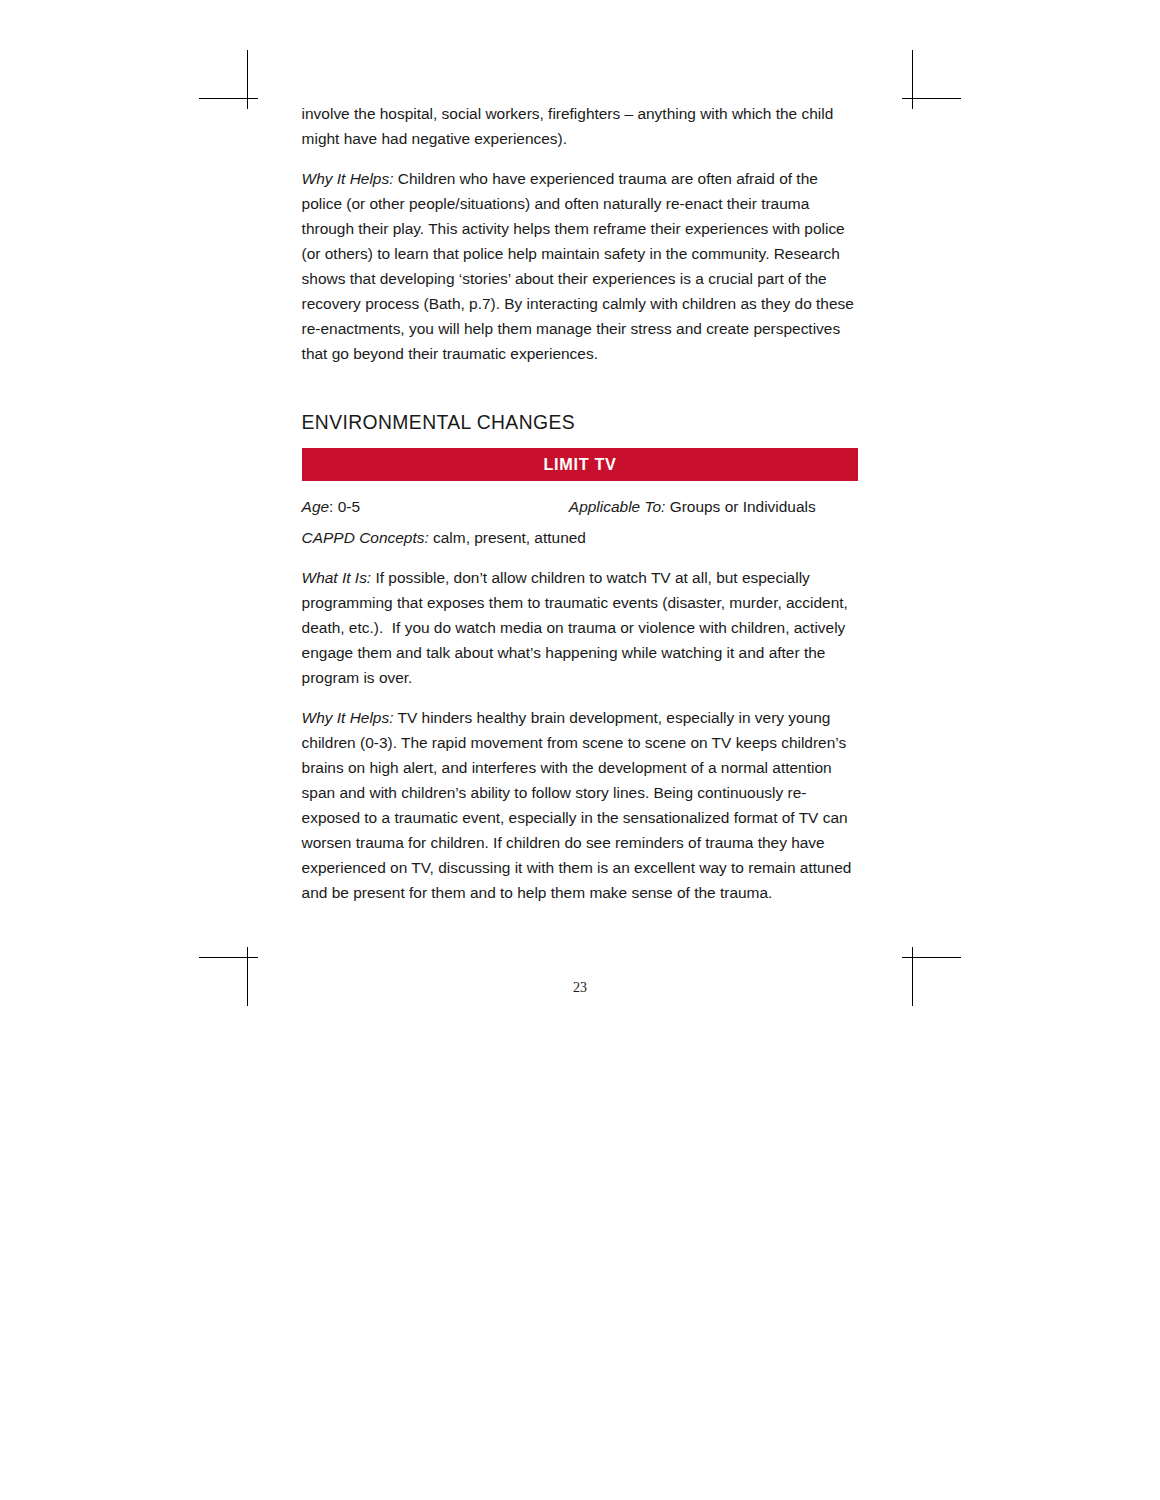involve the hospital, social workers, firefighters – anything with which the child might have had negative experiences).
Why It Helps: Children who have experienced trauma are often afraid of the police (or other people/situations) and often naturally re-enact their trauma through their play. This activity helps them reframe their experiences with police (or others) to learn that police help maintain safety in the community. Research shows that developing ‘stories’ about their experiences is a crucial part of the recovery process (Bath, p.7). By interacting calmly with children as they do these re-enactments, you will help them manage their stress and create perspectives that go beyond their traumatic experiences.
ENVIRONMENTAL CHANGES
LIMIT TV
Age: 0-5
Applicable To: Groups or Individuals
CAPPD Concepts: calm, present, attuned
What It Is: If possible, don’t allow children to watch TV at all, but especially programming that exposes them to traumatic events (disaster, murder, accident, death, etc.). If you do watch media on trauma or violence with children, actively engage them and talk about what’s happening while watching it and after the program is over.
Why It Helps: TV hinders healthy brain development, especially in very young children (0-3). The rapid movement from scene to scene on TV keeps children’s brains on high alert, and interferes with the development of a normal attention span and with children’s ability to follow story lines. Being continuously re-exposed to a traumatic event, especially in the sensationalized format of TV can worsen trauma for children. If children do see reminders of trauma they have experienced on TV, discussing it with them is an excellent way to remain attuned and be present for them and to help them make sense of the trauma.
23